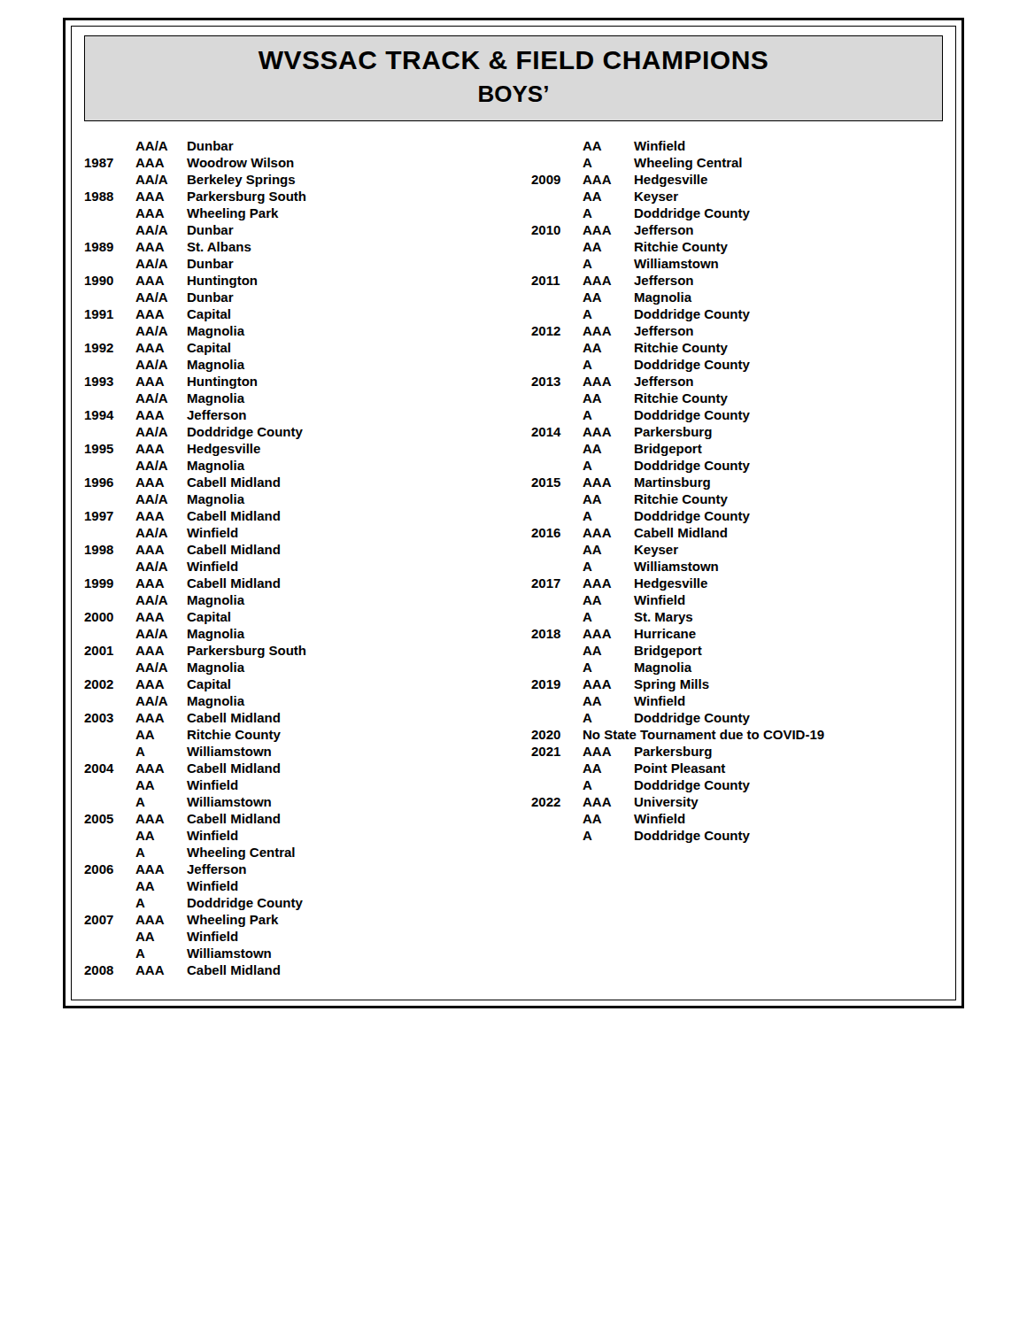WVSSAC TRACK & FIELD CHAMPIONS
BOYS’
| | AA/A | Dunbar |
| 1987 | AAA | Woodrow Wilson |
| | AA/A | Berkeley Springs |
| 1988 | AAA | Parkersburg South |
| | AAA | Wheeling Park |
| | AA/A | Dunbar |
| 1989 | AAA | St. Albans |
| | AA/A | Dunbar |
| 1990 | AAA | Huntington |
| | AA/A | Dunbar |
| 1991 | AAA | Capital |
| | AA/A | Magnolia |
| 1992 | AAA | Capital |
| | AA/A | Magnolia |
| 1993 | AAA | Huntington |
| | AA/A | Magnolia |
| 1994 | AAA | Jefferson |
| | AA/A | Doddridge County |
| 1995 | AAA | Hedgesville |
| | AA/A | Magnolia |
| 1996 | AAA | Cabell Midland |
| | AA/A | Magnolia |
| 1997 | AAA | Cabell Midland |
| | AA/A | Winfield |
| 1998 | AAA | Cabell Midland |
| | AA/A | Winfield |
| 1999 | AAA | Cabell Midland |
| | AA/A | Magnolia |
| 2000 | AAA | Capital |
| | AA/A | Magnolia |
| 2001 | AAA | Parkersburg South |
| | AA/A | Magnolia |
| 2002 | AAA | Capital |
| | AA/A | Magnolia |
| 2003 | AAA | Cabell Midland |
| | AA | Ritchie County |
| | A | Williamstown |
| 2004 | AAA | Cabell Midland |
| | AA | Winfield |
| | A | Williamstown |
| 2005 | AAA | Cabell Midland |
| | AA | Winfield |
| | A | Wheeling Central |
| 2006 | AAA | Jefferson |
| | AA | Winfield |
| | A | Doddridge County |
| 2007 | AAA | Wheeling Park |
| | AA | Winfield |
| | A | Williamstown |
| 2008 | AAA | Cabell Midland |
| | AA | Winfield |
| | A | Wheeling Central |
| 2009 | AAA | Hedgesville |
| | AA | Keyser |
| | A | Doddridge County |
| 2010 | AAA | Jefferson |
| | AA | Ritchie County |
| | A | Williamstown |
| 2011 | AAA | Jefferson |
| | AA | Magnolia |
| | A | Doddridge County |
| 2012 | AAA | Jefferson |
| | AA | Ritchie County |
| | A | Doddridge County |
| 2013 | AAA | Jefferson |
| | AA | Ritchie County |
| | A | Doddridge County |
| 2014 | AAA | Parkersburg |
| | AA | Bridgeport |
| | A | Doddridge County |
| 2015 | AAA | Martinsburg |
| | AA | Ritchie County |
| | A | Doddridge County |
| 2016 | AAA | Cabell Midland |
| | AA | Keyser |
| | A | Williamstown |
| 2017 | AAA | Hedgesville |
| | AA | Winfield |
| | A | St. Marys |
| 2018 | AAA | Hurricane |
| | AA | Bridgeport |
| | A | Magnolia |
| 2019 | AAA | Spring Mills |
| | AA | Winfield |
| | A | Doddridge County |
| 2020 | No State Tournament due to COVID-19 |
| 2021 | AAA | Parkersburg |
| | AA | Point Pleasant |
| | A | Doddridge County |
| 2022 | AAA | University |
| | AA | Winfield |
| | A | Doddridge County |